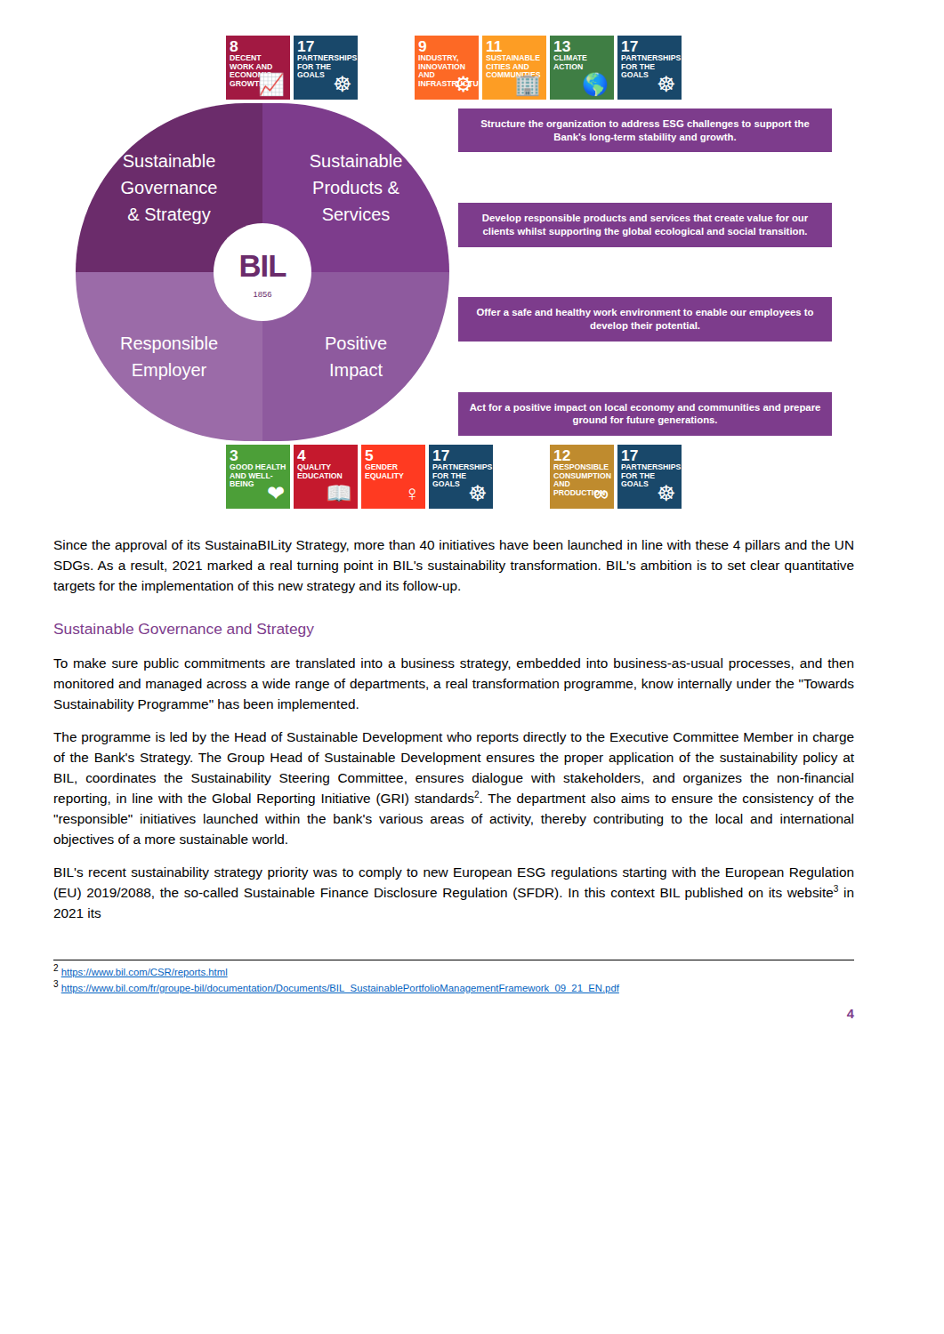8 DECENT WORK AND ECONOMIC GROWTH📈
17 PARTNERSHIPS FOR THE GOALS☸
9 INDUSTRY, INNOVATION AND INFRASTRUCTURE⚙
11 SUSTAINABLE CITIES AND COMMUNITIES🏢
13 CLIMATE ACTION🌎
17 PARTNERSHIPS FOR THE GOALS☸
Sustainable
Governance
& Strategy
Sustainable
Products &
Services
Responsible
Employer
Positive
Impact
BIL
1856
Structure the organization to address ESG challenges to support the Bank's long-term stability and growth.
Develop responsible products and services that create value for our clients whilst supporting the global ecological and social transition.
Offer a safe and healthy work environment to enable our employees to develop their potential.
Act for a positive impact on local economy and communities and prepare ground for future generations.
3 GOOD HEALTH AND WELL-BEING❤
4 QUALITY EDUCATION📖
5 GENDER EQUALITY♀
17 PARTNERSHIPS FOR THE GOALS☸
12 RESPONSIBLE CONSUMPTION AND PRODUCTION∞
17 PARTNERSHIPS FOR THE GOALS☸
Since the approval of its SustainaBILity Strategy, more than 40 initiatives have been launched in line with these 4 pillars and the UN SDGs. As a result, 2021 marked a real turning point in BIL's sustainability transformation. BIL's ambition is to set clear quantitative targets for the implementation of this new strategy and its follow-up.
Sustainable Governance and Strategy
To make sure public commitments are translated into a business strategy, embedded into business-as-usual processes, and then monitored and managed across a wide range of departments, a real transformation programme, know internally under the "Towards Sustainability Programme" has been implemented.
The programme is led by the Head of Sustainable Development who reports directly to the Executive Committee Member in charge of the Bank's Strategy. The Group Head of Sustainable Development ensures the proper application of the sustainability policy at BIL, coordinates the Sustainability Steering Committee, ensures dialogue with stakeholders, and organizes the non-financial reporting, in line with the Global Reporting Initiative (GRI) standards2. The department also aims to ensure the consistency of the "responsible" initiatives launched within the bank's various areas of activity, thereby contributing to the local and international objectives of a more sustainable world.
BIL's recent sustainability strategy priority was to comply to new European ESG regulations starting with the European Regulation (EU) 2019/2088, the so-called Sustainable Finance Disclosure Regulation (SFDR). In this context BIL published on its website3 in 2021 its
2 https://www.bil.com/CSR/reports.html
3 https://www.bil.com/fr/groupe-bil/documentation/Documents/BIL_SustainablePortfolioManagementFramework_09_21_EN.pdf
4